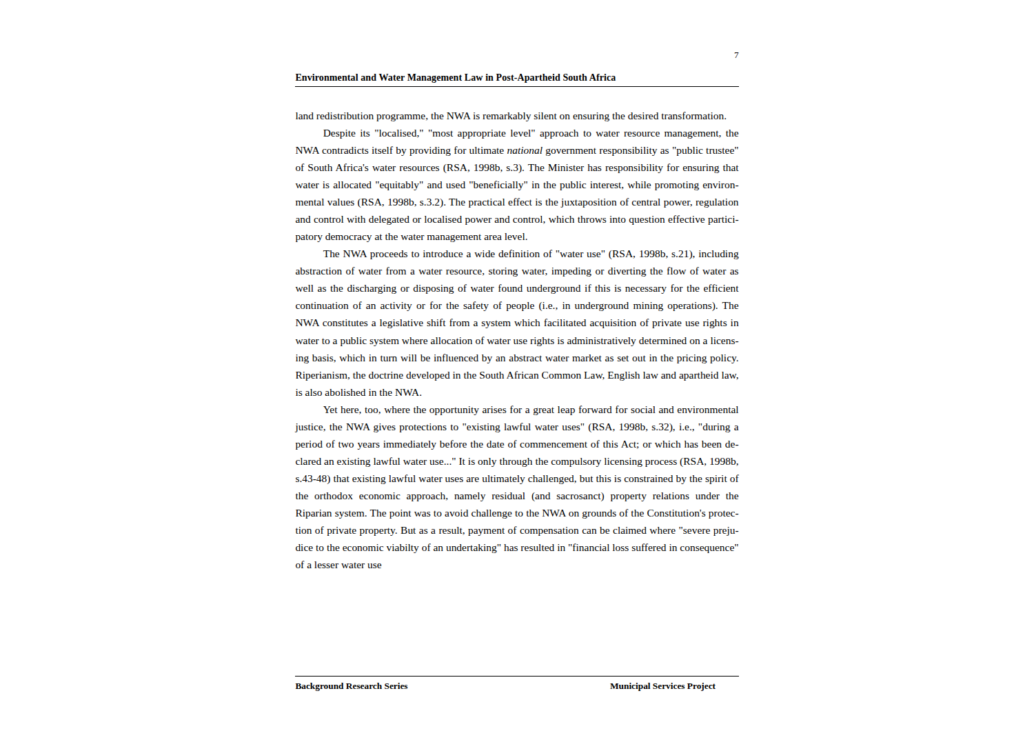7
Environmental and Water Management Law in Post-Apartheid South Africa
land redistribution programme, the NWA is remarkably silent on ensuring the desired transformation.
Despite its "localised," "most appropriate level" approach to water resource management, the NWA contradicts itself by providing for ultimate national government responsibility as "public trustee" of South Africa's water resources (RSA, 1998b, s.3). The Minister has responsibility for ensuring that water is allocated "equitably" and used "beneficially" in the public interest, while promoting environmental values (RSA, 1998b, s.3.2). The practical effect is the juxtaposition of central power, regulation and control with delegated or localised power and control, which throws into question effective participatory democracy at the water management area level.
The NWA proceeds to introduce a wide definition of "water use" (RSA, 1998b, s.21), including abstraction of water from a water resource, storing water, impeding or diverting the flow of water as well as the discharging or disposing of water found underground if this is necessary for the efficient continuation of an activity or for the safety of people (i.e., in underground mining operations). The NWA constitutes a legislative shift from a system which facilitated acquisition of private use rights in water to a public system where allocation of water use rights is administratively determined on a licensing basis, which in turn will be influenced by an abstract water market as set out in the pricing policy. Riperianism, the doctrine developed in the South African Common Law, English law and apartheid law, is also abolished in the NWA.
Yet here, too, where the opportunity arises for a great leap forward for social and environmental justice, the NWA gives protections to "existing lawful water uses" (RSA, 1998b, s.32), i.e., "during a period of two years immediately before the date of commencement of this Act; or which has been declared an existing lawful water use..." It is only through the compulsory licensing process (RSA, 1998b, s.43-48) that existing lawful water uses are ultimately challenged, but this is constrained by the spirit of the orthodox economic approach, namely residual (and sacrosanct) property relations under the Riparian system. The point was to avoid challenge to the NWA on grounds of the Constitution's protection of private property. But as a result, payment of compensation can be claimed where "severe prejudice to the economic viabilty of an undertaking" has resulted in "financial loss suffered in consequence" of a lesser water use
Background Research Series Municipal Services Project